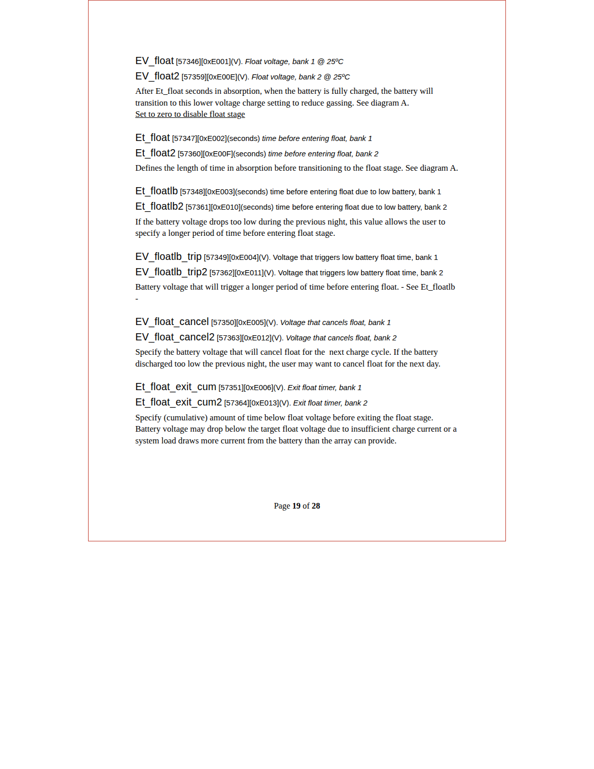EV_float [57346][0xE001](V). Float voltage, bank 1 @ 25ºC
EV_float2 [57359][0xE00E](V). Float voltage, bank 2 @ 25ºC
After Et_float seconds in absorption, when the battery is fully charged, the battery will transition to this lower voltage charge setting to reduce gassing. See diagram A.
Set to zero to disable float stage
Et_float [57347][0xE002](seconds) time before entering float, bank 1
Et_float2 [57360][0xE00F](seconds) time before entering float, bank 2
Defines the length of time in absorption before transitioning to the float stage. See diagram A.
Et_floatlb [57348][0xE003](seconds) time before entering float due to low battery, bank 1
Et_floatlb2 [57361][0xE010](seconds) time before entering float due to low battery, bank 2
If the battery voltage drops too low during the previous night, this value allows the user to specify a longer period of time before entering float stage.
EV_floatlb_trip [57349][0xE004](V). Voltage that triggers low battery float time, bank 1
EV_floatlb_trip2 [57362][0xE011](V). Voltage that triggers low battery float time, bank 2
Battery voltage that will trigger a longer period of time before entering float. - See Et_floatlb -
EV_float_cancel [57350][0xE005](V). Voltage that cancels float, bank 1
EV_float_cancel2 [57363][0xE012](V). Voltage that cancels float, bank 2
Specify the battery voltage that will cancel float for the next charge cycle. If the battery discharged too low the previous night, the user may want to cancel float for the next day.
Et_float_exit_cum [57351][0xE006](V). Exit float timer, bank 1
Et_float_exit_cum2 [57364][0xE013](V). Exit float timer, bank 2
Specify (cumulative) amount of time below float voltage before exiting the float stage. Battery voltage may drop below the target float voltage due to insufficient charge current or a system load draws more current from the battery than the array can provide.
Page 19 of 28